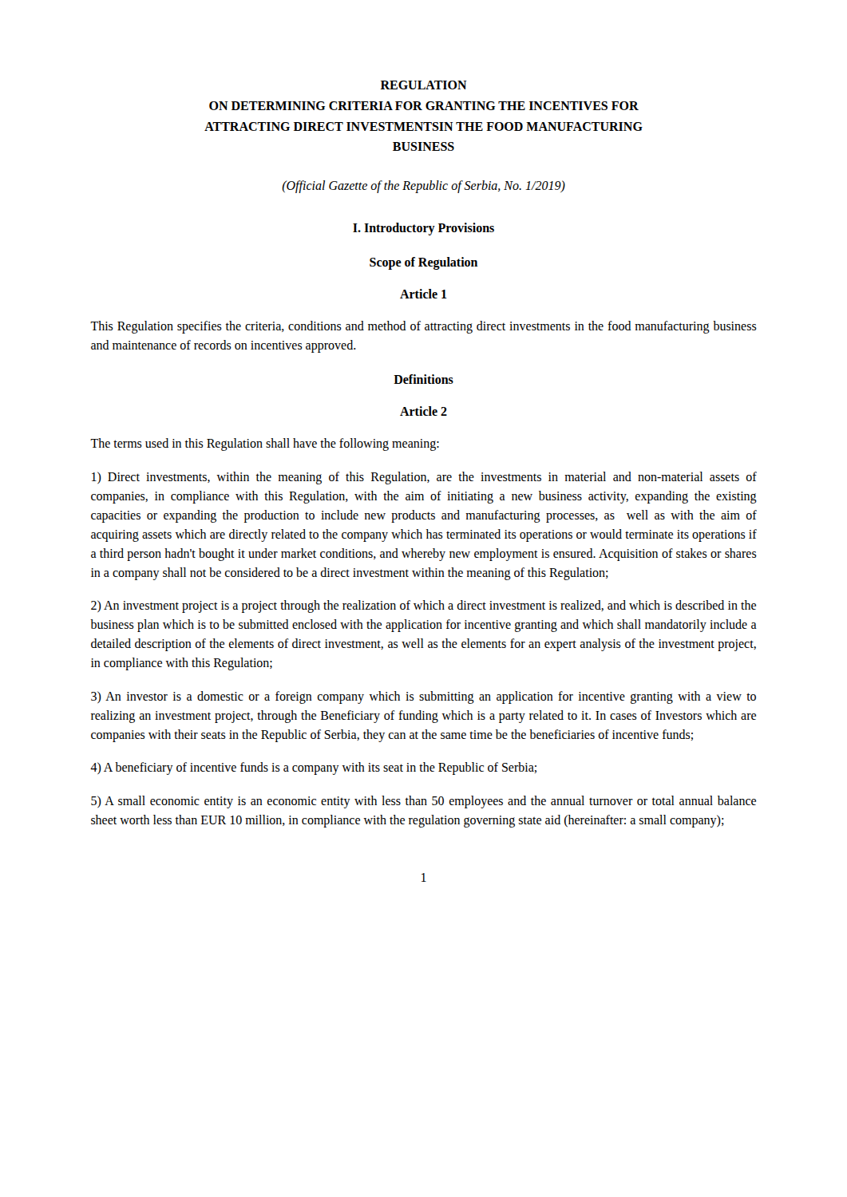Regulation
on Determining Criteria for Granting the Incentives for
Attracting Direct Investmentsin the Food Manufacturing
Business
(Official Gazette of the Republic of Serbia, No. 1/2019)
I. Introductory Provisions
Scope of Regulation
Article 1
This Regulation specifies the criteria, conditions and method of attracting direct investments in the food manufacturing business and maintenance of records on incentives approved.
Definitions
Article 2
The terms used in this Regulation shall have the following meaning:
1) Direct investments, within the meaning of this Regulation, are the investments in material and non-material assets of companies, in compliance with this Regulation, with the aim of initiating a new business activity, expanding the existing capacities or expanding the production to include new products and manufacturing processes, as well as with the aim of acquiring assets which are directly related to the company which has terminated its operations or would terminate its operations if a third person hadn't bought it under market conditions, and whereby new employment is ensured. Acquisition of stakes or shares in a company shall not be considered to be a direct investment within the meaning of this Regulation;
2) An investment project is a project through the realization of which a direct investment is realized, and which is described in the business plan which is to be submitted enclosed with the application for incentive granting and which shall mandatorily include a detailed description of the elements of direct investment, as well as the elements for an expert analysis of the investment project, in compliance with this Regulation;
3) An investor is a domestic or a foreign company which is submitting an application for incentive granting with a view to realizing an investment project, through the Beneficiary of funding which is a party related to it. In cases of Investors which are companies with their seats in the Republic of Serbia, they can at the same time be the beneficiaries of incentive funds;
4) A beneficiary of incentive funds is a company with its seat in the Republic of Serbia;
5) A small economic entity is an economic entity with less than 50 employees and the annual turnover or total annual balance sheet worth less than EUR 10 million, in compliance with the regulation governing state aid (hereinafter: a small company);
1